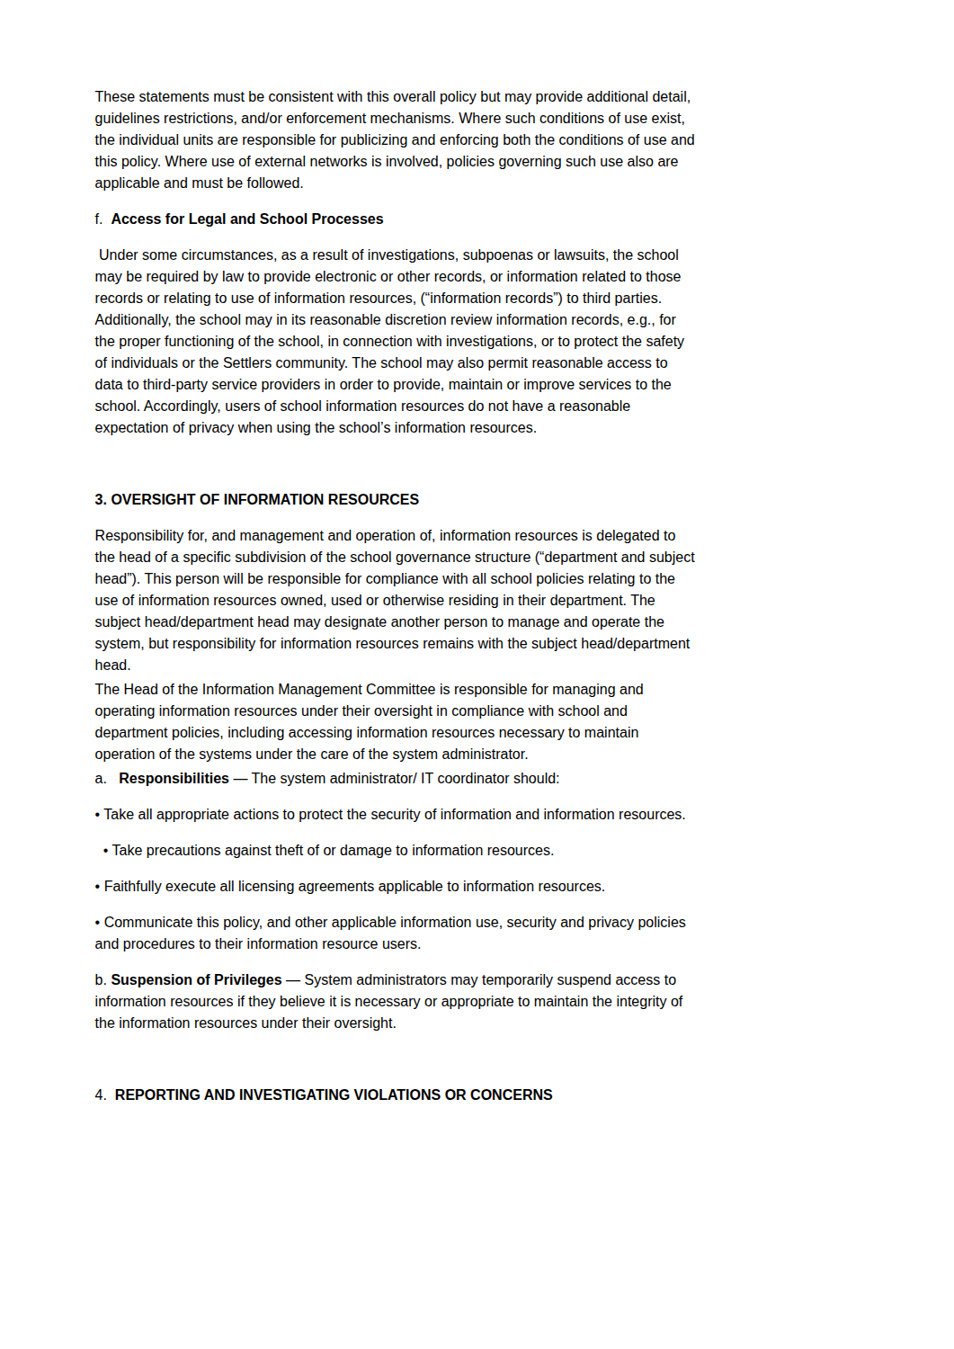These statements must be consistent with this overall policy but may provide additional detail, guidelines restrictions, and/or enforcement mechanisms. Where such conditions of use exist, the individual units are responsible for publicizing and enforcing both the conditions of use and this policy. Where use of external networks is involved, policies governing such use also are applicable and must be followed.
f. Access for Legal and School Processes
Under some circumstances, as a result of investigations, subpoenas or lawsuits, the school may be required by law to provide electronic or other records, or information related to those records or relating to use of information resources, (“information records”) to third parties. Additionally, the school may in its reasonable discretion review information records, e.g., for the proper functioning of the school, in connection with investigations, or to protect the safety of individuals or the Settlers community. The school may also permit reasonable access to data to third-party service providers in order to provide, maintain or improve services to the school. Accordingly, users of school information resources do not have a reasonable expectation of privacy when using the school’s information resources.
3. OVERSIGHT OF INFORMATION RESOURCES
Responsibility for, and management and operation of, information resources is delegated to the head of a specific subdivision of the school governance structure (“department and subject head”). This person will be responsible for compliance with all school policies relating to the use of information resources owned, used or otherwise residing in their department. The subject head/department head may designate another person to manage and operate the system, but responsibility for information resources remains with the subject head/department head.
The Head of the Information Management Committee is responsible for managing and operating information resources under their oversight in compliance with school and department policies, including accessing information resources necessary to maintain operation of the systems under the care of the system administrator.
a. Responsibilities — The system administrator/ IT coordinator should:
• Take all appropriate actions to protect the security of information and information resources.
• Take precautions against theft of or damage to information resources.
• Faithfully execute all licensing agreements applicable to information resources.
• Communicate this policy, and other applicable information use, security and privacy policies and procedures to their information resource users.
b. Suspension of Privileges — System administrators may temporarily suspend access to information resources if they believe it is necessary or appropriate to maintain the integrity of the information resources under their oversight.
4. REPORTING AND INVESTIGATING VIOLATIONS OR CONCERNS